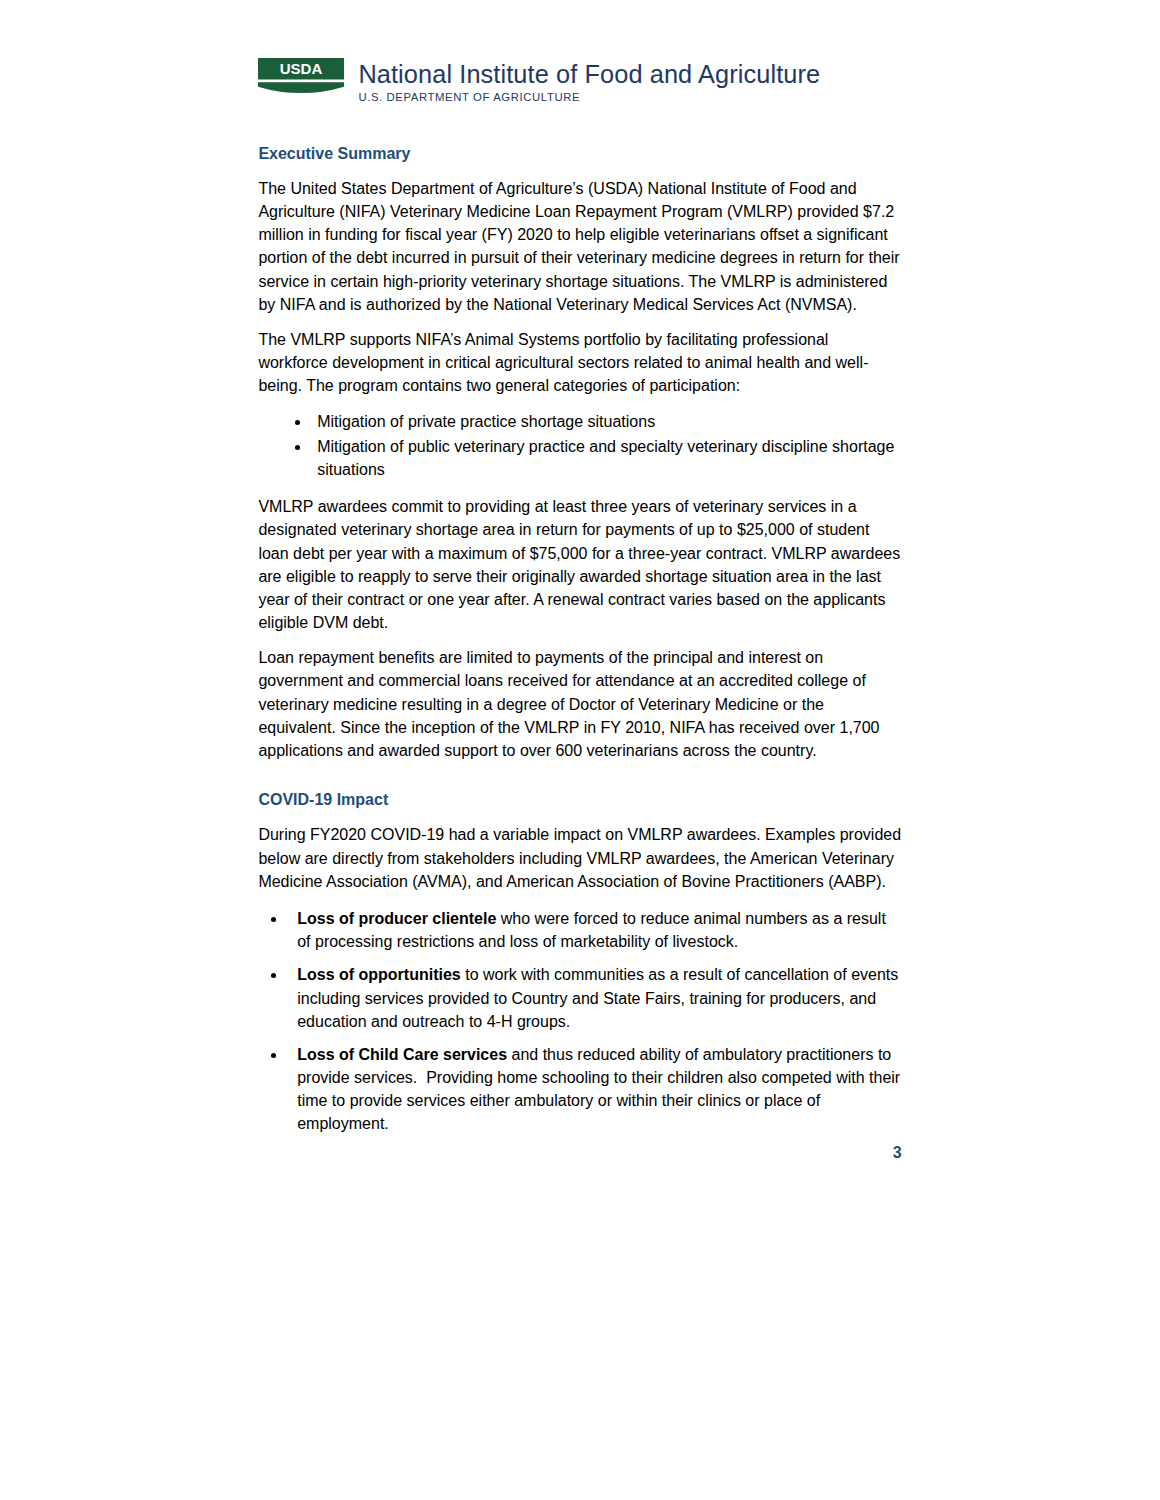USDA
National Institute of Food and Agriculture
U.S. DEPARTMENT OF AGRICULTURE
Executive Summary
The United States Department of Agriculture’s (USDA) National Institute of Food and Agriculture (NIFA) Veterinary Medicine Loan Repayment Program (VMLRP) provided $7.2 million in funding for fiscal year (FY) 2020 to help eligible veterinarians offset a significant portion of the debt incurred in pursuit of their veterinary medicine degrees in return for their service in certain high-priority veterinary shortage situations. The VMLRP is administered by NIFA and is authorized by the National Veterinary Medical Services Act (NVMSA).
The VMLRP supports NIFA’s Animal Systems portfolio by facilitating professional workforce development in critical agricultural sectors related to animal health and well-being. The program contains two general categories of participation:
Mitigation of private practice shortage situations
Mitigation of public veterinary practice and specialty veterinary discipline shortage situations
VMLRP awardees commit to providing at least three years of veterinary services in a designated veterinary shortage area in return for payments of up to $25,000 of student loan debt per year with a maximum of $75,000 for a three-year contract. VMLRP awardees are eligible to reapply to serve their originally awarded shortage situation area in the last year of their contract or one year after. A renewal contract varies based on the applicants eligible DVM debt.
Loan repayment benefits are limited to payments of the principal and interest on government and commercial loans received for attendance at an accredited college of veterinary medicine resulting in a degree of Doctor of Veterinary Medicine or the equivalent. Since the inception of the VMLRP in FY 2010, NIFA has received over 1,700 applications and awarded support to over 600 veterinarians across the country.
COVID-19 Impact
During FY2020 COVID-19 had a variable impact on VMLRP awardees. Examples provided below are directly from stakeholders including VMLRP awardees, the American Veterinary Medicine Association (AVMA), and American Association of Bovine Practitioners (AABP).
Loss of producer clientele who were forced to reduce animal numbers as a result of processing restrictions and loss of marketability of livestock.
Loss of opportunities to work with communities as a result of cancellation of events including services provided to Country and State Fairs, training for producers, and education and outreach to 4-H groups.
Loss of Child Care services and thus reduced ability of ambulatory practitioners to provide services. Providing home schooling to their children also competed with their time to provide services either ambulatory or within their clinics or place of employment.
3